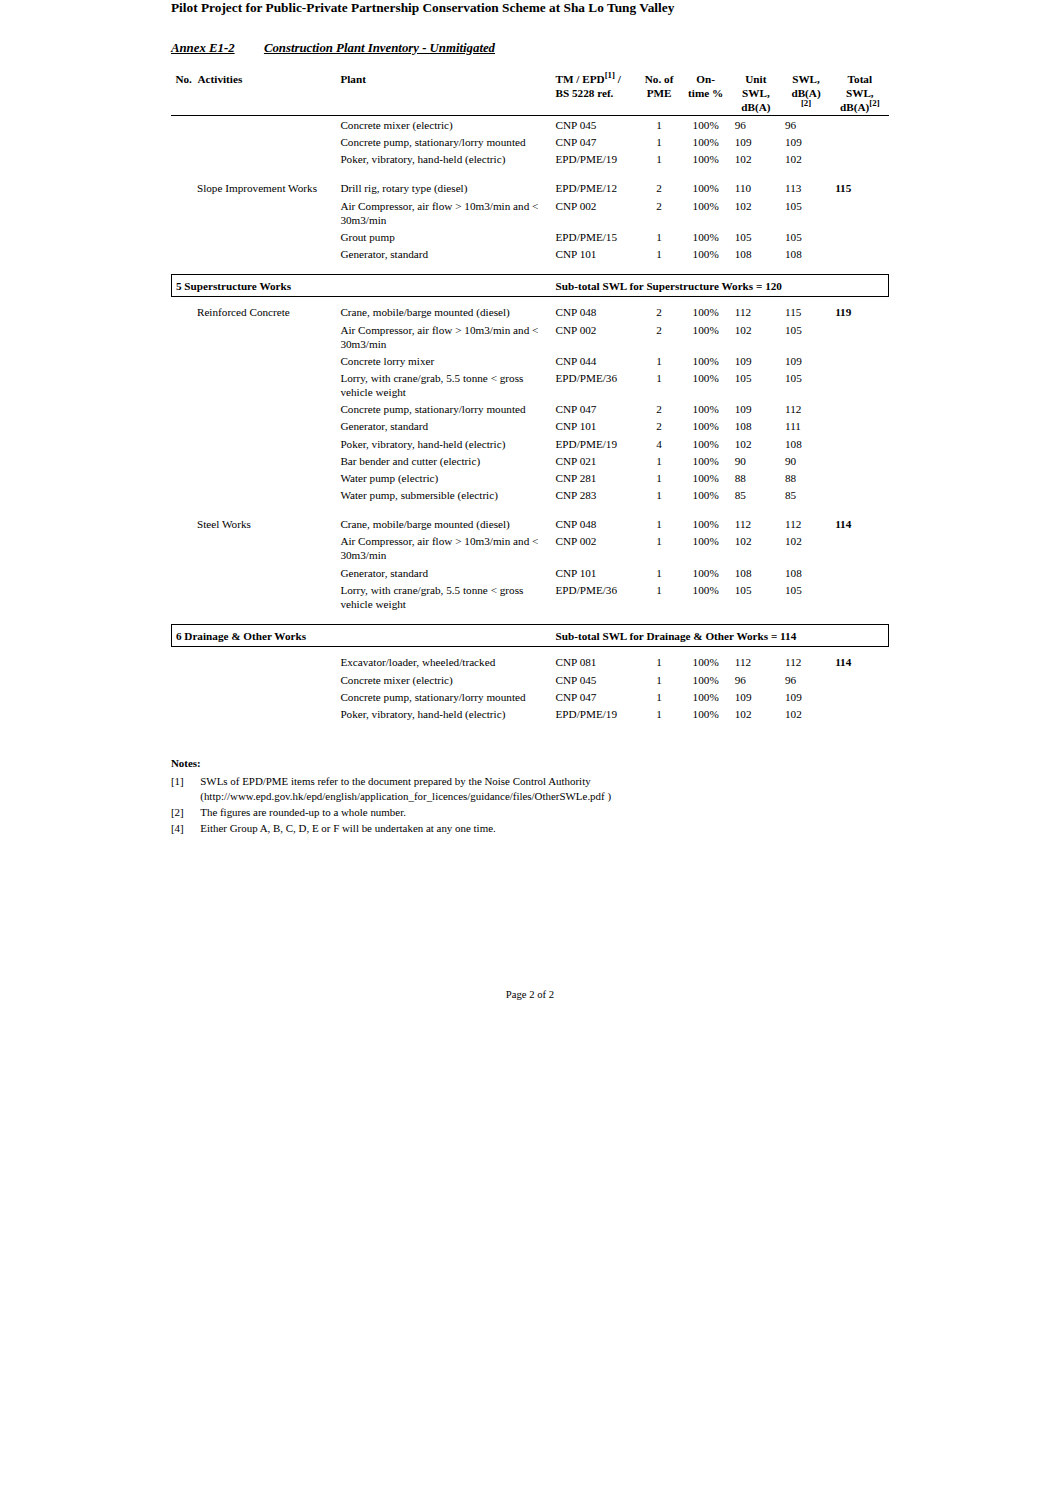Pilot Project for Public-Private Partnership Conservation Scheme at Sha Lo Tung Valley
Annex E1-2 Construction Plant Inventory - Unmitigated
| No. Activities | Plant | TM / EPD [1] / BS 5228 ref. | No. of PME | On- time % | Unit SWL, dB(A) | SWL, dB(A) [2] | Total SWL, dB(A) [2] |
| --- | --- | --- | --- | --- | --- | --- | --- |
| | | Concrete mixer (electric) | CNP 045 | 1 | 100% | 96 | 96 | |
| | | Concrete pump, stationary/lorry mounted | CNP 047 | 1 | 100% | 109 | 109 | |
| | | Poker, vibratory, hand-held (electric) | EPD/PME/19 | 1 | 100% | 102 | 102 | |
| | Slope Improvement Works | Drill rig, rotary type (diesel) | EPD/PME/12 | 2 | 100% | 110 | 113 | 115 |
| | | Air Compressor, air flow > 10m3/min and < 30m3/min | CNP 002 | 2 | 100% | 102 | 105 | |
| | | Grout pump | EPD/PME/15 | 1 | 100% | 105 | 105 | |
| | | Generator, standard | CNP 101 | 1 | 100% | 108 | 108 | |
| 5 Superstructure Works | Sub-total SWL for Superstructure Works = 120 | |
| | Reinforced Concrete | Crane, mobile/barge mounted (diesel) | CNP 048 | 2 | 100% | 112 | 115 | 119 |
| | | Air Compressor, air flow > 10m3/min and < 30m3/min | CNP 002 | 2 | 100% | 102 | 105 | |
| | | Concrete lorry mixer | CNP 044 | 1 | 100% | 109 | 109 | |
| | | Lorry, with crane/grab, 5.5 tonne < gross vehicle weight | EPD/PME/36 | 1 | 100% | 105 | 105 | |
| | | Concrete pump, stationary/lorry mounted | CNP 047 | 2 | 100% | 109 | 112 | |
| | | Generator, standard | CNP 101 | 2 | 100% | 108 | 111 | |
| | | Poker, vibratory, hand-held (electric) | EPD/PME/19 | 4 | 100% | 102 | 108 | |
| | | Bar bender and cutter (electric) | CNP 021 | 1 | 100% | 90 | 90 | |
| | | Water pump (electric) | CNP 281 | 1 | 100% | 88 | 88 | |
| | | Water pump, submersible (electric) | CNP 283 | 1 | 100% | 85 | 85 | |
| | Steel Works | Crane, mobile/barge mounted (diesel) | CNP 048 | 1 | 100% | 112 | 112 | 114 |
| | | Air Compressor, air flow > 10m3/min and < 30m3/min | CNP 002 | 1 | 100% | 102 | 102 | |
| | | Generator, standard | CNP 101 | 1 | 100% | 108 | 108 | |
| | | Lorry, with crane/grab, 5.5 tonne < gross vehicle weight | EPD/PME/36 | 1 | 100% | 105 | 105 | |
| 6 Drainage & Other Works | Sub-total SWL for Drainage & Other Works = 114 | |
| | | Excavator/loader, wheeled/tracked | CNP 081 | 1 | 100% | 112 | 112 | 114 |
| | | Concrete mixer (electric) | CNP 045 | 1 | 100% | 96 | 96 | |
| | | Concrete pump, stationary/lorry mounted | CNP 047 | 1 | 100% | 109 | 109 | |
| | | Poker, vibratory, hand-held (electric) | EPD/PME/19 | 1 | 100% | 102 | 102 | |
Notes:
| [1] | SWLs of EPD/PME items refer to the document prepared by the Noise Control Authority |
| | (http://www.epd.gov.hk/epd/english/application_for_licences/guidance/files/OtherSWLe.pdf ) |
| [2] | The figures are rounded-up to a whole number. |
| [4] | Either Group A, B, C, D, E or F will be undertaken at any one time. |
Page 2 of 2